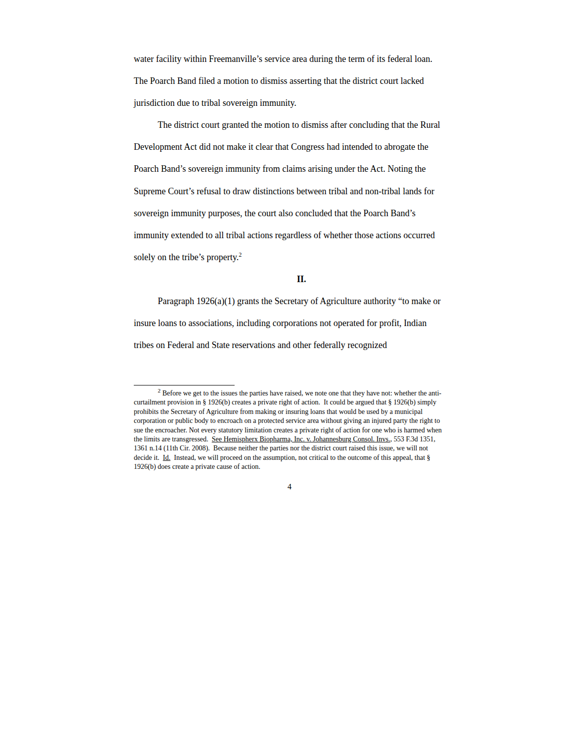water facility within Freemanville’s service area during the term of its federal loan. The Poarch Band filed a motion to dismiss asserting that the district court lacked jurisdiction due to tribal sovereign immunity.
The district court granted the motion to dismiss after concluding that the Rural Development Act did not make it clear that Congress had intended to abrogate the Poarch Band’s sovereign immunity from claims arising under the Act. Noting the Supreme Court’s refusal to draw distinctions between tribal and non-tribal lands for sovereign immunity purposes, the court also concluded that the Poarch Band’s immunity extended to all tribal actions regardless of whether those actions occurred solely on the tribe’s property.2
II.
Paragraph 1926(a)(1) grants the Secretary of Agriculture authority “to make or insure loans to associations, including corporations not operated for profit, Indian tribes on Federal and State reservations and other federally recognized
2 Before we get to the issues the parties have raised, we note one that they have not: whether the anti-curtailment provision in § 1926(b) creates a private right of action. It could be argued that § 1926(b) simply prohibits the Secretary of Agriculture from making or insuring loans that would be used by a municipal corporation or public body to encroach on a protected service area without giving an injured party the right to sue the encroacher. Not every statutory limitation creates a private right of action for one who is harmed when the limits are transgressed. See Hemispherx Biopharma, Inc. v. Johannesburg Consol. Invs., 553 F.3d 1351, 1361 n.14 (11th Cir. 2008). Because neither the parties nor the district court raised this issue, we will not decide it. Id. Instead, we will proceed on the assumption, not critical to the outcome of this appeal, that § 1926(b) does create a private cause of action.
4